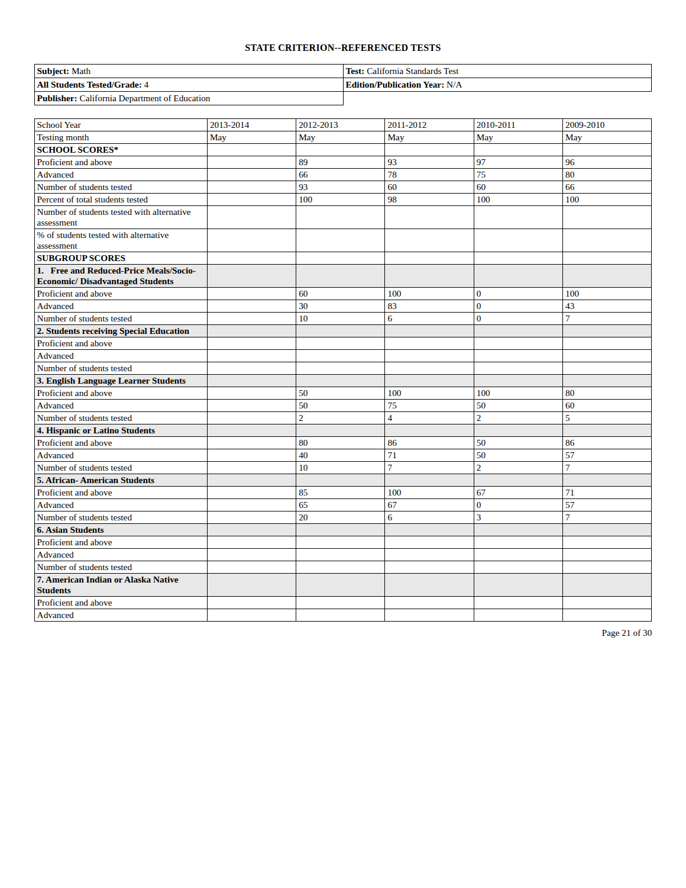STATE CRITERION--REFERENCED TESTS
| Subject: Math | Test: California Standards Test |
| All Students Tested/Grade: 4 | Edition/Publication Year: N/A |
| Publisher: California Department of Education | |
| School Year | 2013-2014 | 2012-2013 | 2011-2012 | 2010-2011 | 2009-2010 |
| Testing month | May | May | May | May | May |
| SCHOOL SCORES* | | | | | |
| Proficient and above | | 89 | 93 | 97 | 96 |
| Advanced | | 66 | 78 | 75 | 80 |
| Number of students tested | | 93 | 60 | 60 | 66 |
| Percent of total students tested | | 100 | 98 | 100 | 100 |
| Number of students tested with alternative assessment | | | | | |
| % of students tested with alternative assessment | | | | | |
| SUBGROUP SCORES | | | | | |
| 1. Free and Reduced-Price Meals/Socio-Economic/ Disadvantaged Students | | | | | |
| Proficient and above | | 60 | 100 | 0 | 100 |
| Advanced | | 30 | 83 | 0 | 43 |
| Number of students tested | | 10 | 6 | 0 | 7 |
| 2. Students receiving Special Education | | | | | |
| Proficient and above | | | | | |
| Advanced | | | | | |
| Number of students tested | | | | | |
| 3. English Language Learner Students | | | | | |
| Proficient and above | | 50 | 100 | 100 | 80 |
| Advanced | | 50 | 75 | 50 | 60 |
| Number of students tested | | 2 | 4 | 2 | 5 |
| 4. Hispanic or Latino Students | | | | | |
| Proficient and above | | 80 | 86 | 50 | 86 |
| Advanced | | 40 | 71 | 50 | 57 |
| Number of students tested | | 10 | 7 | 2 | 7 |
| 5. African- American Students | | | | | |
| Proficient and above | | 85 | 100 | 67 | 71 |
| Advanced | | 65 | 67 | 0 | 57 |
| Number of students tested | | 20 | 6 | 3 | 7 |
| 6. Asian Students | | | | | |
| Proficient and above | | | | | |
| Advanced | | | | | |
| Number of students tested | | | | | |
| 7. American Indian or Alaska Native Students | | | | | |
| Proficient and above | | | | | |
| Advanced | | | | | |
Page 21 of 30